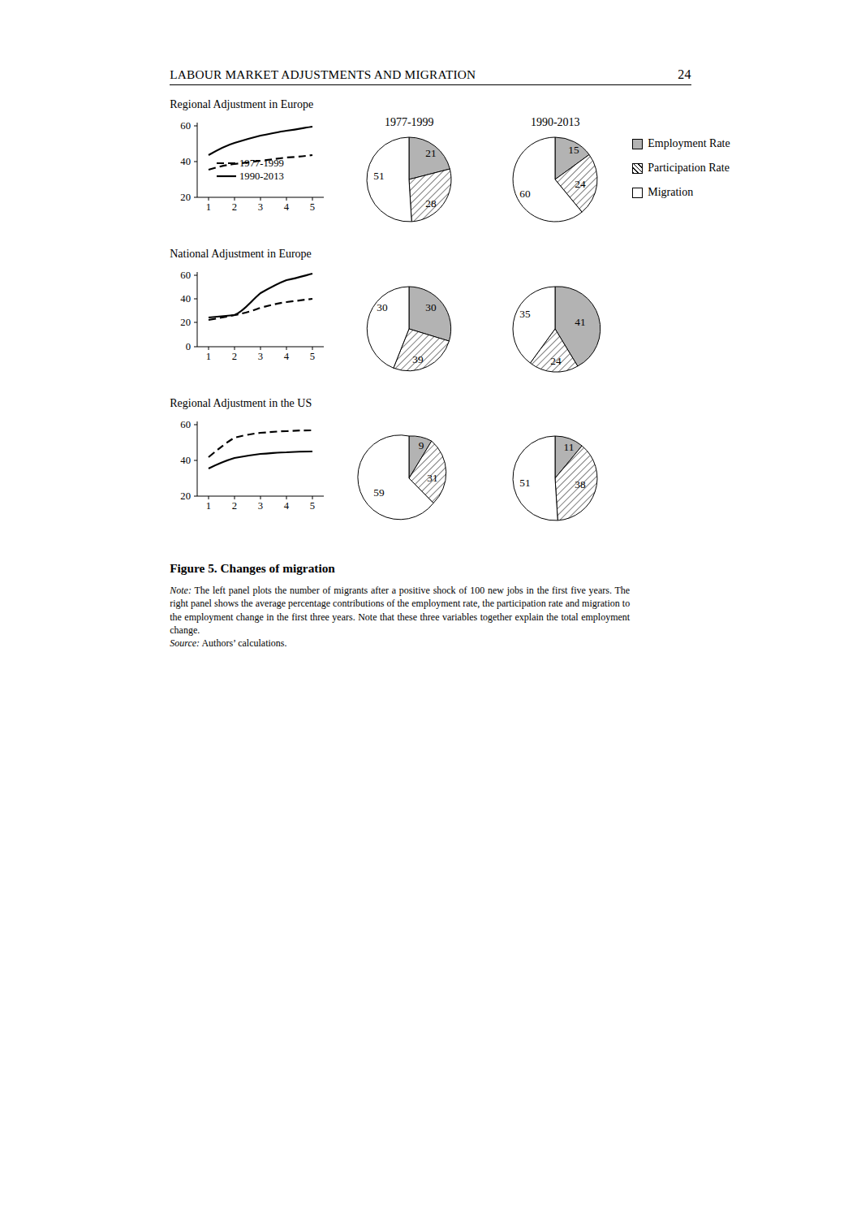Labour Market Adjustments and Migration 24
Regional Adjustment in Europe
60 40 20 1 2 3 4 5 1977-1999 1990-2013
1977-1999
21 28 51
1990-2013
15 24 60
Employment Rate
Participation Rate
Migration
National Adjustment in Europe
60 40 20 0 1 2 3 4 5
30 39 30
41 24 35
Regional Adjustment in the US
60 40 20 1 2 3 4 5
9 31 59
11 38 51
Figure 5. Changes of migration
Note: The left panel plots the number of migrants after a positive shock of 100 new jobs in the first five years. The right panel shows the average percentage contributions of the employment rate, the participation rate and migration to the employment change in the first three years. Note that these three variables together explain the total employment change.
Source: Authors’ calculations.